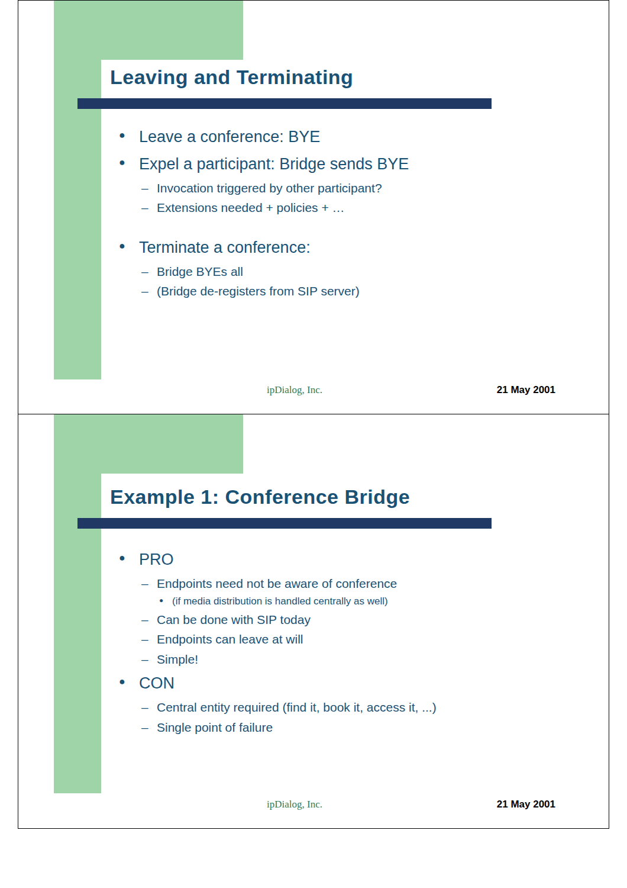Leaving and Terminating
Leave a conference: BYE
Expel a participant: Bridge sends BYE
Invocation triggered by other participant?
Extensions needed + policies + …
Terminate a conference:
Bridge BYEs all
(Bridge de-registers from SIP server)
23
ipDialog, Inc.
21 May 2001
Example 1: Conference Bridge
PRO
Endpoints need not be aware of conference
(if media distribution is handled centrally as well)
Can be done with SIP today
Endpoints can leave at will
Simple!
CON
Central entity required (find it, book it, access it, ...)
Single point of failure
24
ipDialog, Inc.
21 May 2001